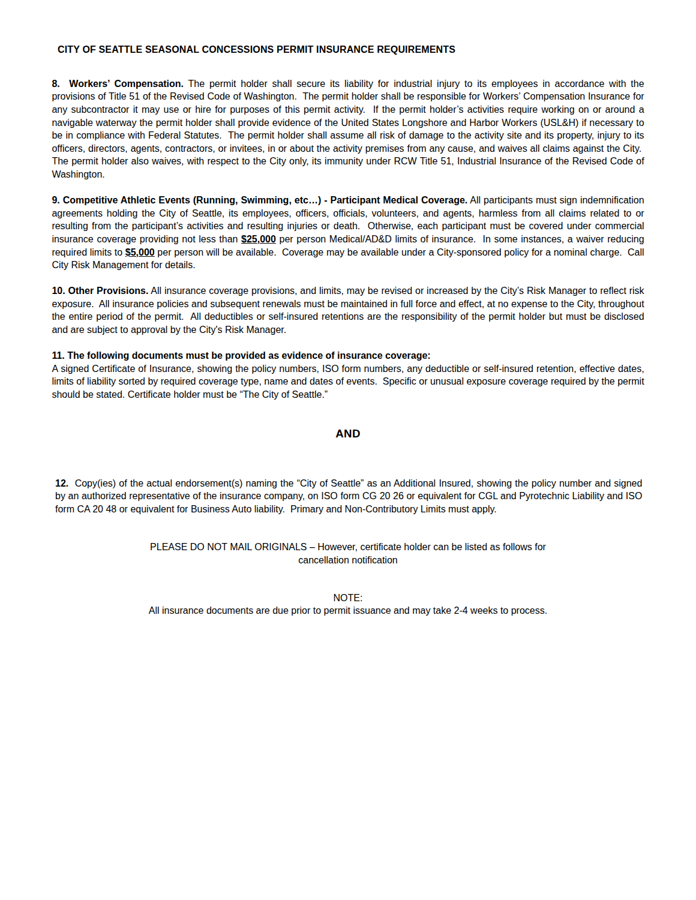CITY OF SEATTLE SEASONAL CONCESSIONS PERMIT INSURANCE REQUIREMENTS
8. Workers’ Compensation. The permit holder shall secure its liability for industrial injury to its employees in accordance with the provisions of Title 51 of the Revised Code of Washington. The permit holder shall be responsible for Workers’ Compensation Insurance for any subcontractor it may use or hire for purposes of this permit activity. If the permit holder’s activities require working on or around a navigable waterway the permit holder shall provide evidence of the United States Longshore and Harbor Workers (USL&H) if necessary to be in compliance with Federal Statutes. The permit holder shall assume all risk of damage to the activity site and its property, injury to its officers, directors, agents, contractors, or invitees, in or about the activity premises from any cause, and waives all claims against the City. The permit holder also waives, with respect to the City only, its immunity under RCW Title 51, Industrial Insurance of the Revised Code of Washington.
9. Competitive Athletic Events (Running, Swimming, etc…) - Participant Medical Coverage. All participants must sign indemnification agreements holding the City of Seattle, its employees, officers, officials, volunteers, and agents, harmless from all claims related to or resulting from the participant’s activities and resulting injuries or death. Otherwise, each participant must be covered under commercial insurance coverage providing not less than $25,000 per person Medical/AD&D limits of insurance. In some instances, a waiver reducing required limits to $5,000 per person will be available. Coverage may be available under a City-sponsored policy for a nominal charge. Call City Risk Management for details.
10. Other Provisions. All insurance coverage provisions, and limits, may be revised or increased by the City’s Risk Manager to reflect risk exposure. All insurance policies and subsequent renewals must be maintained in full force and effect, at no expense to the City, throughout the entire period of the permit. All deductibles or self-insured retentions are the responsibility of the permit holder but must be disclosed and are subject to approval by the City's Risk Manager.
11. The following documents must be provided as evidence of insurance coverage:
A signed Certificate of Insurance, showing the policy numbers, ISO form numbers, any deductible or self-insured retention, effective dates, limits of liability sorted by required coverage type, name and dates of events. Specific or unusual exposure coverage required by the permit should be stated. Certificate holder must be “The City of Seattle.”
AND
12. Copy(ies) of the actual endorsement(s) naming the “City of Seattle” as an Additional Insured, showing the policy number and signed by an authorized representative of the insurance company, on ISO form CG 20 26 or equivalent for CGL and Pyrotechnic Liability and ISO form CA 20 48 or equivalent for Business Auto liability. Primary and Non-Contributory Limits must apply.
PLEASE DO NOT MAIL ORIGINALS – However, certificate holder can be listed as follows for
cancellation notification
NOTE:
All insurance documents are due prior to permit issuance and may take 2-4 weeks to process.